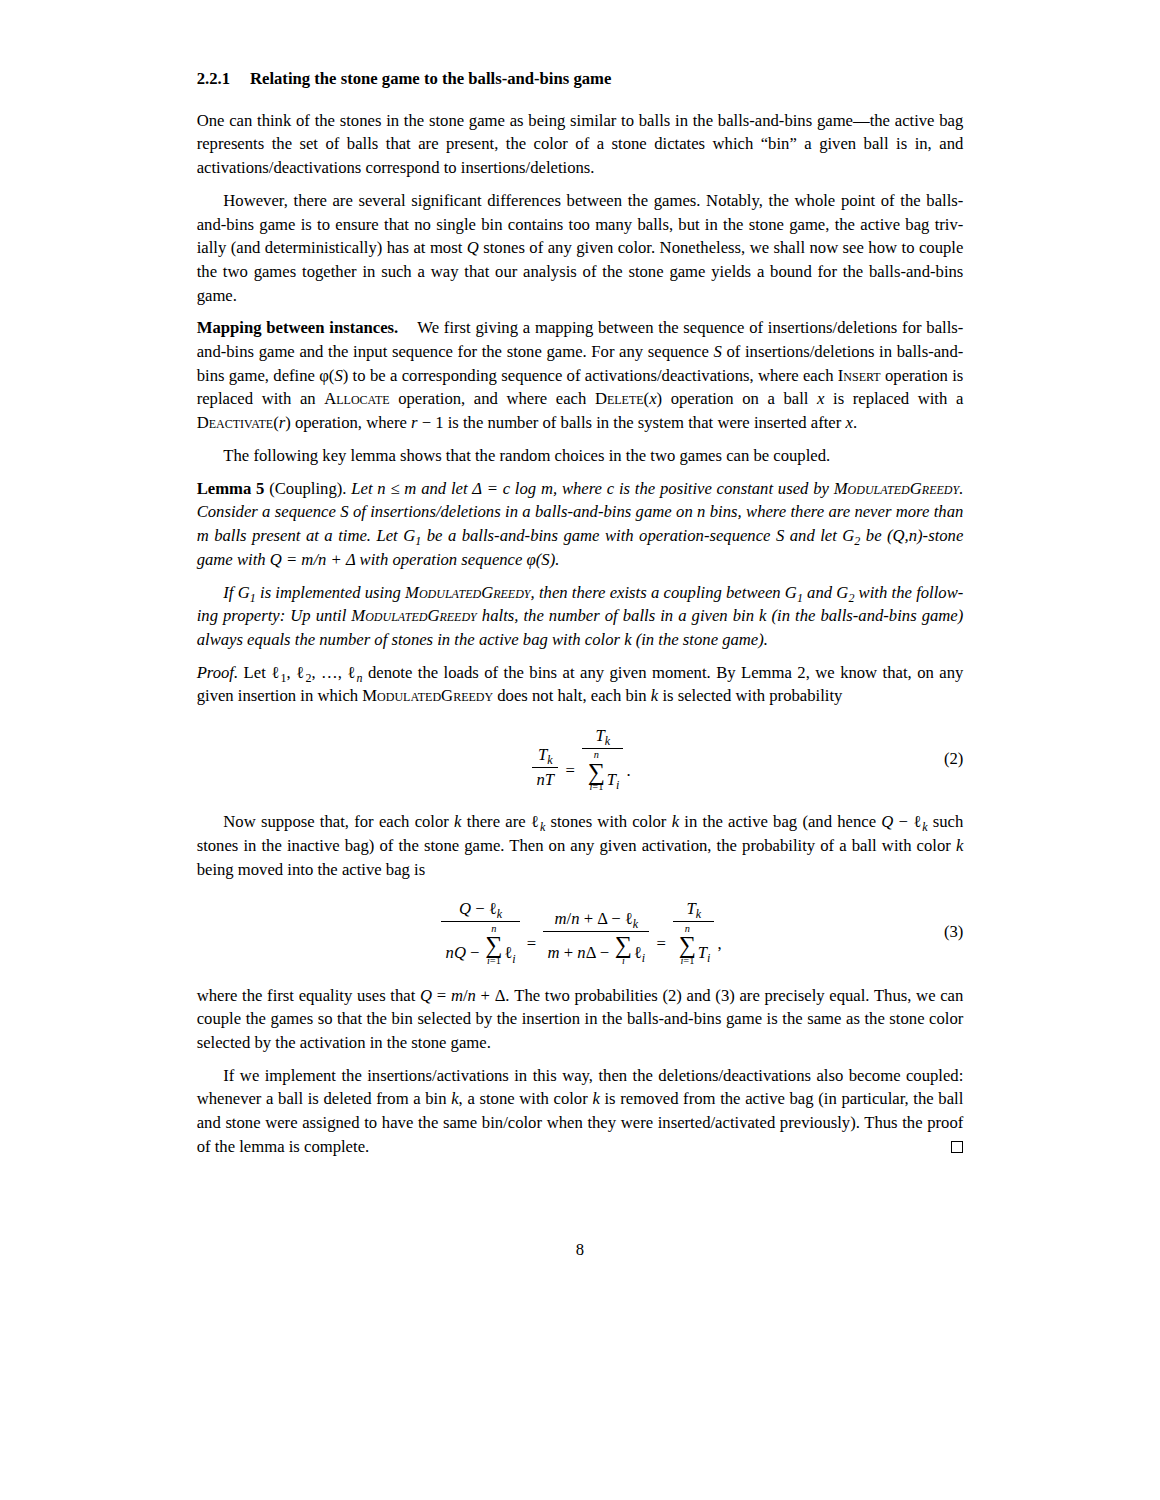2.2.1 Relating the stone game to the balls-and-bins game
One can think of the stones in the stone game as being similar to balls in the balls-and-bins game—the active bag represents the set of balls that are present, the color of a stone dictates which “bin” a given ball is in, and activations/deactivations correspond to insertions/deletions.
However, there are several significant differences between the games. Notably, the whole point of the balls-and-bins game is to ensure that no single bin contains too many balls, but in the stone game, the active bag trivially (and deterministically) has at most Q stones of any given color. Nonetheless, we shall now see how to couple the two games together in such a way that our analysis of the stone game yields a bound for the balls-and-bins game.
Mapping between instances. We first giving a mapping between the sequence of insertions/deletions for balls-and-bins game and the input sequence for the stone game. For any sequence S of insertions/deletions in balls-and-bins game, define φ(S) to be a corresponding sequence of activations/deactivations, where each Insert operation is replaced with an Allocate operation, and where each Delete(x) operation on a ball x is replaced with a Deactivate(r) operation, where r − 1 is the number of balls in the system that were inserted after x.
The following key lemma shows that the random choices in the two games can be coupled.
Lemma 5 (Coupling). Let n ≤ m and let Δ = c log m, where c is the positive constant used by ModulatedGreedy. Consider a sequence S of insertions/deletions in a balls-and-bins game on n bins, where there are never more than m balls present at a time. Let G1 be a balls-and-bins game with operation-sequence S and let G2 be (Q,n)-stone game with Q = m/n + Δ with operation sequence φ(S).
If G1 is implemented using ModulatedGreedy, then there exists a coupling between G1 and G2 with the following property: Up until ModulatedGreedy halts, the number of balls in a given bin k (in the balls-and-bins game) always equals the number of stones in the active bag with color k (in the stone game).
Proof. Let ℓ1, ℓ2, …, ℓn denote the loads of the bins at any given moment. By Lemma 2, we know that, on any given insertion in which ModulatedGreedy does not halt, each bin k is selected with probability
Tk nT = Tk n∑i=1 Ti . (2)
Now suppose that, for each color k there are ℓk stones with color k in the active bag (and hence Q − ℓk such stones in the inactive bag) of the stone game. Then on any given activation, the probability of a ball with color k being moved into the active bag is
Q − ℓk nQ − n∑i=1ℓi = m/n + Δ − ℓk m + n Δ − ∑iℓi = Tk n∑i=1 Ti , (3)
where the first equality uses that Q = m/n + Δ. The two probabilities (2) and (3) are precisely equal. Thus, we can couple the games so that the bin selected by the insertion in the balls-and-bins game is the same as the stone color selected by the activation in the stone game.
If we implement the insertions/activations in this way, then the deletions/deactivations also become coupled: whenever a ball is deleted from a bin k, a stone with color k is removed from the active bag (in particular, the ball and stone were assigned to have the same bin/color when they were inserted/activated previously). Thus the proof of the lemma is complete.
8